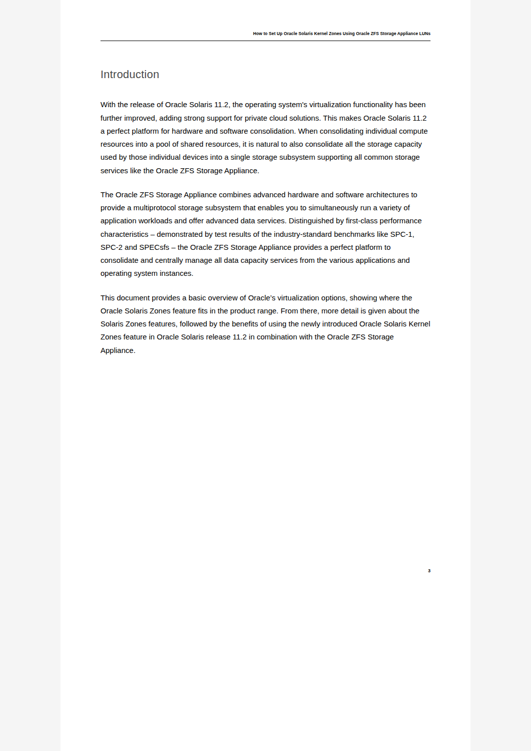How to Set Up Oracle Solaris Kernel Zones Using Oracle ZFS Storage Appliance LUNs
Introduction
With the release of Oracle Solaris 11.2, the operating system's virtualization functionality has been further improved, adding strong support for private cloud solutions. This makes Oracle Solaris 11.2 a perfect platform for hardware and software consolidation. When consolidating individual compute resources into a pool of shared resources, it is natural to also consolidate all the storage capacity used by those individual devices into a single storage subsystem supporting all common storage services like the Oracle ZFS Storage Appliance.
The Oracle ZFS Storage Appliance combines advanced hardware and software architectures to provide a multiprotocol storage subsystem that enables you to simultaneously run a variety of application workloads and offer advanced data services. Distinguished by first-class performance characteristics – demonstrated by test results of the industry-standard benchmarks like SPC-1, SPC-2 and SPECsfs – the Oracle ZFS Storage Appliance provides a perfect platform to consolidate and centrally manage all data capacity services from the various applications and operating system instances.
This document provides a basic overview of Oracle’s virtualization options, showing where the Oracle Solaris Zones feature fits in the product range. From there, more detail is given about the Solaris Zones features, followed by the benefits of using the newly introduced Oracle Solaris Kernel Zones feature in Oracle Solaris release 11.2 in combination with the Oracle ZFS Storage Appliance.
3